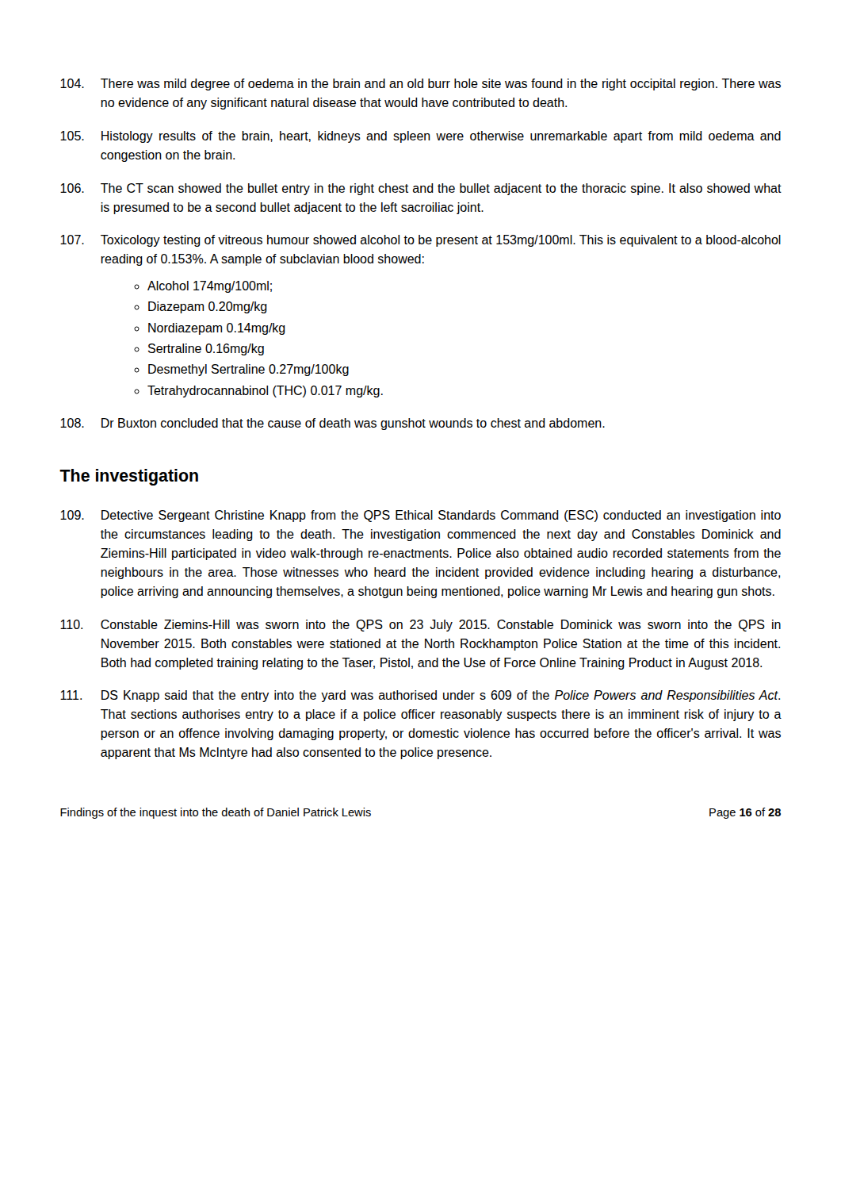104. There was mild degree of oedema in the brain and an old burr hole site was found in the right occipital region. There was no evidence of any significant natural disease that would have contributed to death.
105. Histology results of the brain, heart, kidneys and spleen were otherwise unremarkable apart from mild oedema and congestion on the brain.
106. The CT scan showed the bullet entry in the right chest and the bullet adjacent to the thoracic spine. It also showed what is presumed to be a second bullet adjacent to the left sacroiliac joint.
107. Toxicology testing of vitreous humour showed alcohol to be present at 153mg/100ml. This is equivalent to a blood-alcohol reading of 0.153%. A sample of subclavian blood showed:
Alcohol 174mg/100ml;
Diazepam 0.20mg/kg
Nordiazepam 0.14mg/kg
Sertraline 0.16mg/kg
Desmethyl Sertraline 0.27mg/100kg
Tetrahydrocannabinol (THC) 0.017 mg/kg.
108. Dr Buxton concluded that the cause of death was gunshot wounds to chest and abdomen.
The investigation
109. Detective Sergeant Christine Knapp from the QPS Ethical Standards Command (ESC) conducted an investigation into the circumstances leading to the death. The investigation commenced the next day and Constables Dominick and Ziemins-Hill participated in video walk-through re-enactments. Police also obtained audio recorded statements from the neighbours in the area. Those witnesses who heard the incident provided evidence including hearing a disturbance, police arriving and announcing themselves, a shotgun being mentioned, police warning Mr Lewis and hearing gun shots.
110. Constable Ziemins-Hill was sworn into the QPS on 23 July 2015. Constable Dominick was sworn into the QPS in November 2015. Both constables were stationed at the North Rockhampton Police Station at the time of this incident. Both had completed training relating to the Taser, Pistol, and the Use of Force Online Training Product in August 2018.
111. DS Knapp said that the entry into the yard was authorised under s 609 of the Police Powers and Responsibilities Act. That sections authorises entry to a place if a police officer reasonably suspects there is an imminent risk of injury to a person or an offence involving damaging property, or domestic violence has occurred before the officer's arrival. It was apparent that Ms McIntyre had also consented to the police presence.
Findings of the inquest into the death of Daniel Patrick Lewis
Page 16 of 28